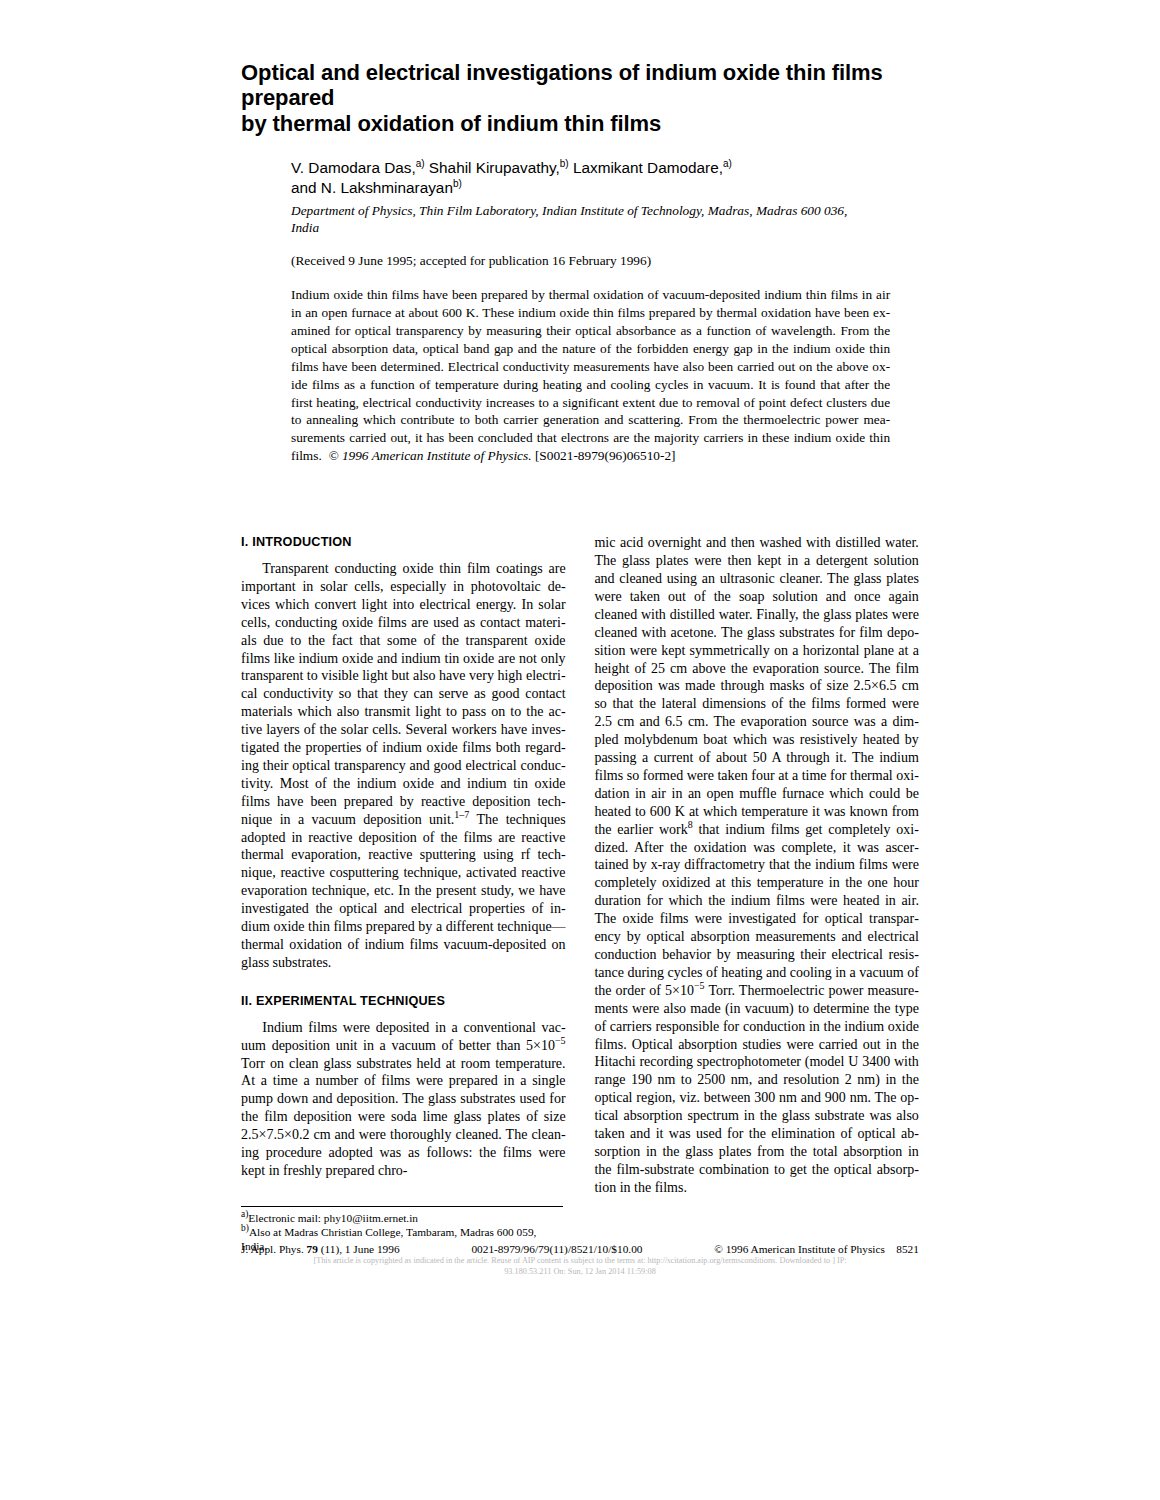Optical and electrical investigations of indium oxide thin films prepared
by thermal oxidation of indium thin films
V. Damodara Das,a) Shahil Kirupavathy,b) Laxmikant Damodare,a)
and N. Lakshminarayanb)
Department of Physics, Thin Film Laboratory, Indian Institute of Technology, Madras, Madras 600 036,
India
(Received 9 June 1995; accepted for publication 16 February 1996)
Indium oxide thin films have been prepared by thermal oxidation of vacuum-deposited indium thin films in air in an open furnace at about 600 K. These indium oxide thin films prepared by thermal oxidation have been examined for optical transparency by measuring their optical absorbance as a function of wavelength. From the optical absorption data, optical band gap and the nature of the forbidden energy gap in the indium oxide thin films have been determined. Electrical conductivity measurements have also been carried out on the above oxide films as a function of temperature during heating and cooling cycles in vacuum. It is found that after the first heating, electrical conductivity increases to a significant extent due to removal of point defect clusters due to annealing which contribute to both carrier generation and scattering. From the thermoelectric power measurements carried out, it has been concluded that electrons are the majority carriers in these indium oxide thin films. © 1996 American Institute of Physics. [S0021-8979(96)06510-2]
I. INTRODUCTION
Transparent conducting oxide thin film coatings are important in solar cells, especially in photovoltaic devices which convert light into electrical energy. In solar cells, conducting oxide films are used as contact materials due to the fact that some of the transparent oxide films like indium oxide and indium tin oxide are not only transparent to visible light but also have very high electrical conductivity so that they can serve as good contact materials which also transmit light to pass on to the active layers of the solar cells. Several workers have investigated the properties of indium oxide films both regarding their optical transparency and good electrical conductivity. Most of the indium oxide and indium tin oxide films have been prepared by reactive deposition technique in a vacuum deposition unit.1–7 The techniques adopted in reactive deposition of the films are reactive thermal evaporation, reactive sputtering using rf technique, reactive cosputtering technique, activated reactive evaporation technique, etc. In the present study, we have investigated the optical and electrical properties of indium oxide thin films prepared by a different technique—thermal oxidation of indium films vacuum-deposited on glass substrates.
II. EXPERIMENTAL TECHNIQUES
Indium films were deposited in a conventional vacuum deposition unit in a vacuum of better than 5×10−5 Torr on clean glass substrates held at room temperature. At a time a number of films were prepared in a single pump down and deposition. The glass substrates used for the film deposition were soda lime glass plates of size 2.5×7.5×0.2 cm and were thoroughly cleaned. The cleaning procedure adopted was as follows: the films were kept in freshly prepared chro-
mic acid overnight and then washed with distilled water. The glass plates were then kept in a detergent solution and cleaned using an ultrasonic cleaner. The glass plates were taken out of the soap solution and once again cleaned with distilled water. Finally, the glass plates were cleaned with acetone. The glass substrates for film deposition were kept symmetrically on a horizontal plane at a height of 25 cm above the evaporation source. The film deposition was made through masks of size 2.5×6.5 cm so that the lateral dimensions of the films formed were 2.5 cm and 6.5 cm. The evaporation source was a dimpled molybdenum boat which was resistively heated by passing a current of about 50 A through it. The indium films so formed were taken four at a time for thermal oxidation in air in an open muffle furnace which could be heated to 600 K at which temperature it was known from the earlier work8 that indium films get completely oxidized. After the oxidation was complete, it was ascertained by x-ray diffractometry that the indium films were completely oxidized at this temperature in the one hour duration for which the indium films were heated in air. The oxide films were investigated for optical transparency by optical absorption measurements and electrical conduction behavior by measuring their electrical resistance during cycles of heating and cooling in a vacuum of the order of 5×10−5 Torr. Thermoelectric power measurements were also made (in vacuum) to determine the type of carriers responsible for conduction in the indium oxide films. Optical absorption studies were carried out in the Hitachi recording spectrophotometer (model U 3400 with range 190 nm to 2500 nm, and resolution 2 nm) in the optical region, viz. between 300 nm and 900 nm. The optical absorption spectrum in the glass substrate was also taken and it was used for the elimination of optical absorption in the glass plates from the total absorption in the film-substrate combination to get the optical absorption in the films.
a)Electronic mail: phy10@iitm.ernet.in
b)Also at Madras Christian College, Tambaram, Madras 600 059, India.
J. Appl. Phys. 79 (11), 1 June 1996
0021-8979/96/79(11)/8521/10/$10.00
© 1996 American Institute of Physics 8521
[This article is copyrighted as indicated in the article. Reuse of AIP content is subject to the terms at: http://scitation.aip.org/termsconditions. Downloaded to ] IP: 93.180.53.211 On: Sun, 12 Jan 2014 11:59:08